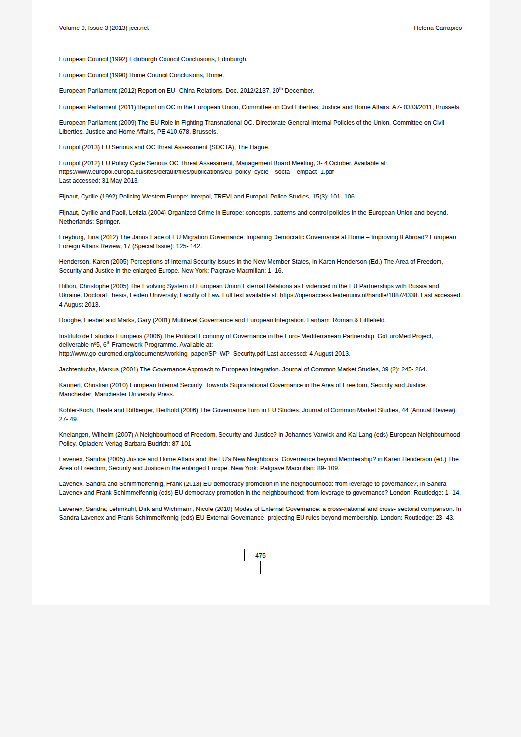Volume 9, Issue 3 (2013) jcer.net
Helena Carrapico
European Council (1992) Edinburgh Council Conclusions, Edinburgh.
European Council (1990) Rome Council Conclusions, Rome.
European Parliament (2012) Report on EU- China Relations. Doc. 2012/2137. 20th December.
European Parliament (2011) Report on OC in the European Union, Committee on Civil Liberties, Justice and Home Affairs. A7- 0333/2011, Brussels.
European Parliament (2009) The EU Role in Fighting Transnational OC. Directorate General Internal Policies of the Union, Committee on Civil Liberties, Justice and Home Affairs, PE 410.678, Brussels.
Europol (2013) EU Serious and OC threat Assessment (SOCTA), The Hague.
Europol (2012) EU Policy Cycle Serious OC Threat Assessment, Management Board Meeting, 3- 4 October. Available at:
https://www.europol.europa.eu/sites/default/files/publications/eu_policy_cycle__socta__empact_1.pdf
Last accessed: 31 May 2013.
Fijnaut, Cyrille (1992) Policing Western Europe: Interpol, TREVI and Europol. Police Studies, 15(3): 101- 106.
Fijnaut, Cyrille and Paoli, Letizia (2004) Organized Crime in Europe: concepts, patterns and control policies in the European Union and beyond. Netherlands: Springer.
Freyburg, Tina (2012) The Janus Face of EU Migration Governance: Impairing Democratic Governance at Home – Improving It Abroad? European Foreign Affairs Review, 17 (Special Issue): 125- 142.
Henderson, Karen (2005) Perceptions of Internal Security Issues in the New Member States, in Karen Henderson (Ed.) The Area of Freedom, Security and Justice in the enlarged Europe. New York: Palgrave Macmillan: 1- 16.
Hillion, Christophe (2005) The Evolving System of European Union External Relations as Evidenced in the EU Partnerships with Russia and Ukraine. Doctoral Thesis, Leiden University, Faculty of Law. Full text available at: https://openaccess.leidenuniv.nl/handle/1887/4338. Last accessed: 4 August 2013.
Hooghe, Liesbet and Marks, Gary (2001) Multilevel Governance and European Integration. Lanham: Roman & Littlefield.
Instituto de Estudios Europeos (2006) The Political Economy of Governance in the Euro- Mediterranean Partnership. GoEuroMed Project, deliverable nº5, 6th Framework Programme. Available at:
http://www.go-euromed.org/documents/working_paper/SP_WP_Security.pdf Last accessed: 4 August 2013.
Jachtenfuchs, Markus (2001) The Governance Approach to European integration. Journal of Common Market Studies, 39 (2): 245- 264.
Kaunert, Christian (2010) European Internal Security: Towards Supranational Governance in the Area of Freedom, Security and Justice. Manchester: Manchester University Press.
Kohler-Koch, Beate and Rittberger, Berthold (2006) The Governance Turn in EU Studies. Journal of Common Market Studies, 44 (Annual Review): 27- 49.
Knelangen, Wilhelm (2007) A Neighbourhood of Freedom, Security and Justice? in Johannes Varwick and Kai Lang (eds) European Neighbourhood Policy. Opladen: Verlag Barbara Budrich: 87-101.
Lavenex, Sandra (2005) Justice and Home Affairs and the EU's New Neighbours: Governance beyond Membership? in Karen Henderson (ed.) The Area of Freedom, Security and Justice in the enlarged Europe. New York: Palgrave Macmillan: 89- 109.
Lavenex, Sandra and Schimmelfennig, Frank (2013) EU democracy promotion in the neighbourhood: from leverage to governance?, in Sandra Lavenex and Frank Schimmelfennig (eds) EU democracy promotion in the neighbourhood: from leverage to governance? London: Routledge: 1- 14.
Lavenex, Sandra; Lehmkuhl, Dirk and Wichmann, Nicole (2010) Modes of External Governance: a cross-national and cross- sectoral comparison. In Sandra Lavenex and Frank Schimmelfennig (eds) EU External Governance- projecting EU rules beyond membership. London: Routledge: 23- 43.
475